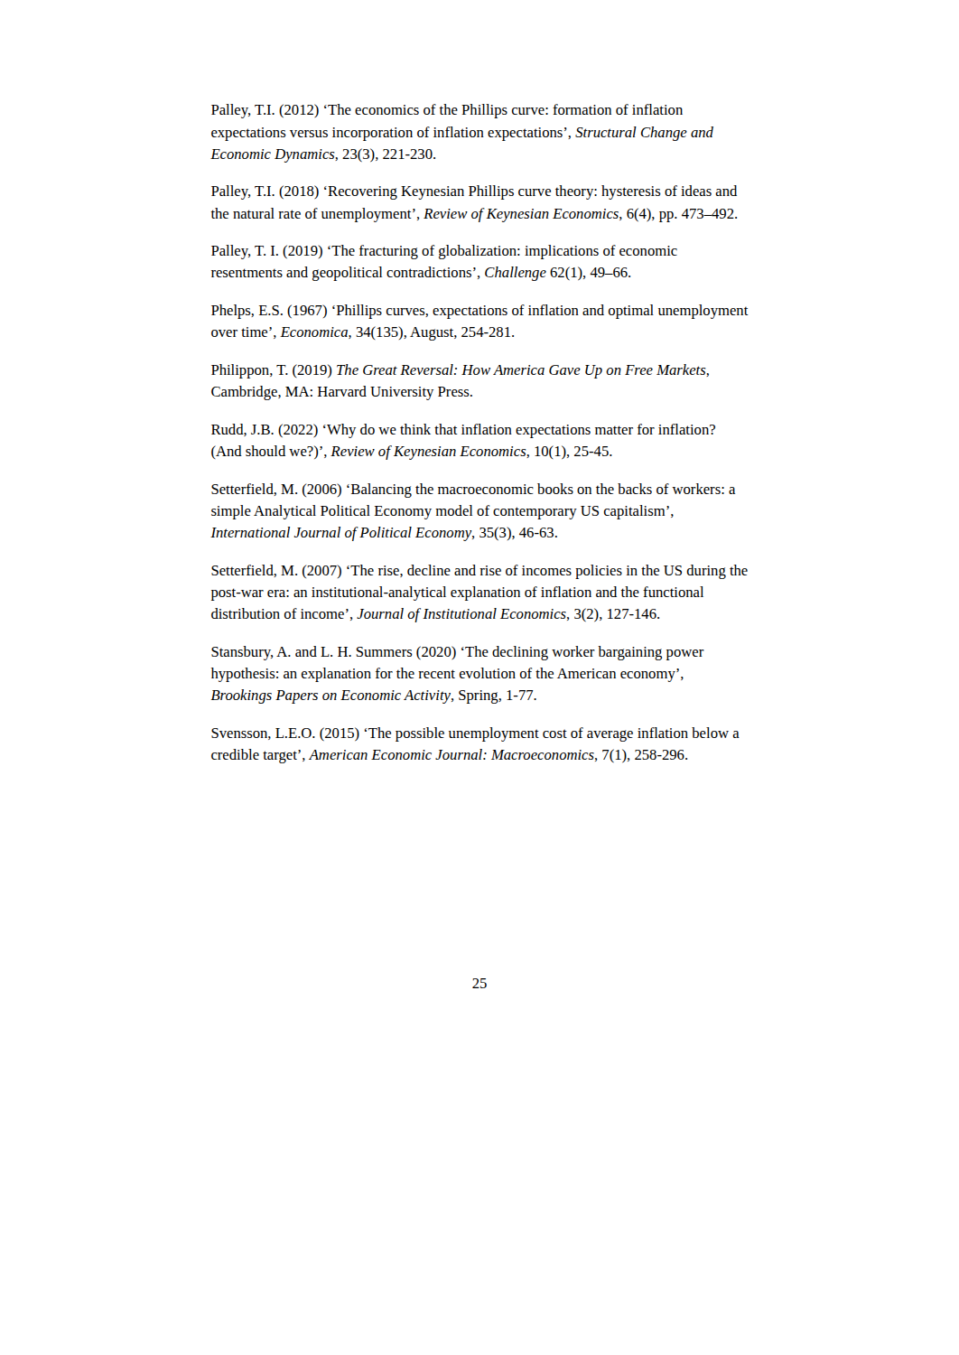Palley, T.I. (2012) ‘The economics of the Phillips curve: formation of inflation expectations versus incorporation of inflation expectations’, Structural Change and Economic Dynamics, 23(3), 221-230.
Palley, T.I. (2018) ‘Recovering Keynesian Phillips curve theory: hysteresis of ideas and the natural rate of unemployment’, Review of Keynesian Economics, 6(4), pp. 473–492.
Palley, T. I. (2019) ‘The fracturing of globalization: implications of economic resentments and geopolitical contradictions’, Challenge 62(1), 49–66.
Phelps, E.S. (1967) ‘Phillips curves, expectations of inflation and optimal unemployment over time’, Economica, 34(135), August, 254-281.
Philippon, T. (2019) The Great Reversal: How America Gave Up on Free Markets, Cambridge, MA: Harvard University Press.
Rudd, J.B. (2022) ‘Why do we think that inflation expectations matter for inflation? (And should we?)’, Review of Keynesian Economics, 10(1), 25-45.
Setterfield, M. (2006) ‘Balancing the macroeconomic books on the backs of workers: a simple Analytical Political Economy model of contemporary US capitalism’, International Journal of Political Economy, 35(3), 46-63.
Setterfield, M. (2007) ‘The rise, decline and rise of incomes policies in the US during the post-war era: an institutional-analytical explanation of inflation and the functional distribution of income’, Journal of Institutional Economics, 3(2), 127-146.
Stansbury, A. and L. H. Summers (2020) ‘The declining worker bargaining power hypothesis: an explanation for the recent evolution of the American economy’, Brookings Papers on Economic Activity, Spring, 1-77.
Svensson, L.E.O. (2015) ‘The possible unemployment cost of average inflation below a credible target’, American Economic Journal: Macroeconomics, 7(1), 258-296.
25